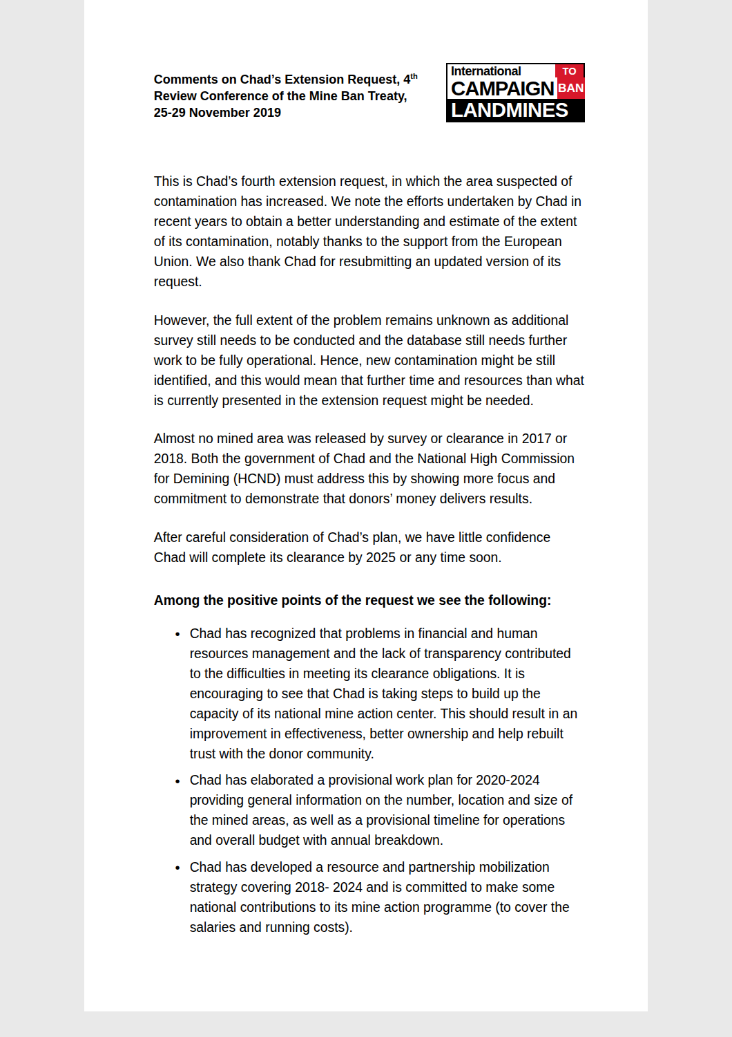Comments on Chad’s Extension Request, 4th Review Conference of the Mine Ban Treaty, 25-29 November 2019
International TO
CAMPAIGN BAN
LANDMINES
This is Chad’s fourth extension request, in which the area suspected of contamination has increased. We note the efforts undertaken by Chad in recent years to obtain a better understanding and estimate of the extent of its contamination, notably thanks to the support from the European Union. We also thank Chad for resubmitting an updated version of its request.
However, the full extent of the problem remains unknown as additional survey still needs to be conducted and the database still needs further work to be fully operational. Hence, new contamination might be still identified, and this would mean that further time and resources than what is currently presented in the extension request might be needed.
Almost no mined area was released by survey or clearance in 2017 or 2018. Both the government of Chad and the National High Commission for Demining (HCND) must address this by showing more focus and commitment to demonstrate that donors’ money delivers results.
After careful consideration of Chad’s plan, we have little confidence Chad will complete its clearance by 2025 or any time soon.
Among the positive points of the request we see the following:
Chad has recognized that problems in financial and human resources management and the lack of transparency contributed to the difficulties in meeting its clearance obligations. It is encouraging to see that Chad is taking steps to build up the capacity of its national mine action center. This should result in an improvement in effectiveness, better ownership and help rebuilt trust with the donor community.
Chad has elaborated a provisional work plan for 2020-2024 providing general information on the number, location and size of the mined areas, as well as a provisional timeline for operations and overall budget with annual breakdown.
Chad has developed a resource and partnership mobilization strategy covering 2018- 2024 and is committed to make some national contributions to its mine action programme (to cover the salaries and running costs).